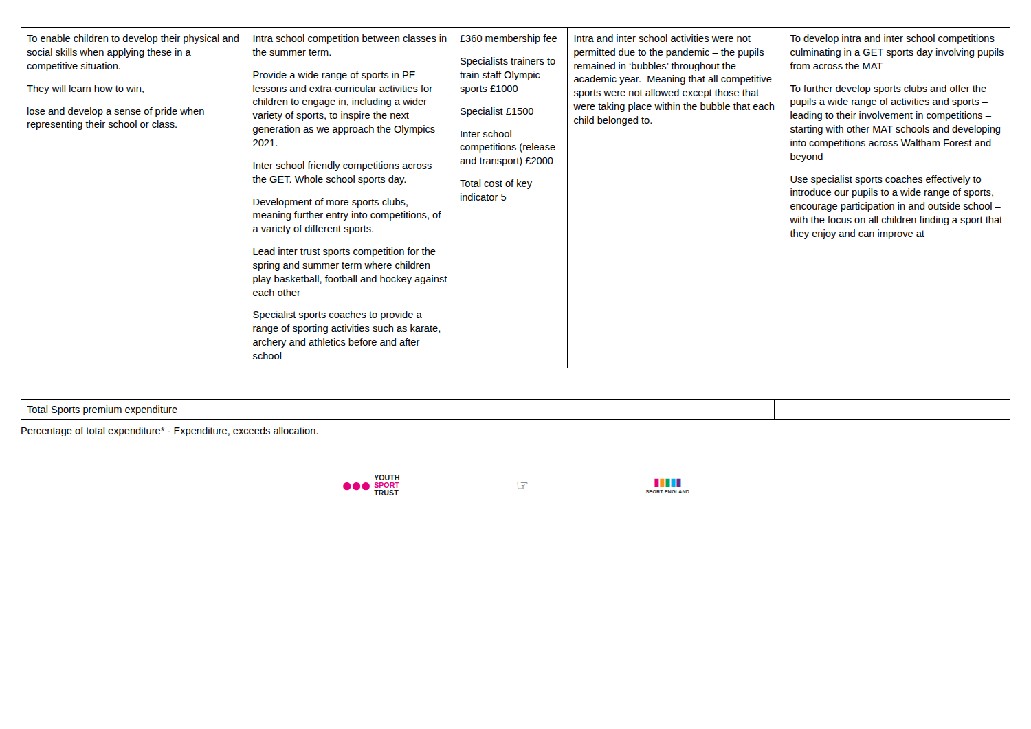| To enable children to develop their physical and social skills when applying these in a competitive situation. They will learn how to win, lose and develop a sense of pride when representing their school or class. | Intra school competition between classes in the summer term. Provide a wide range of sports in PE lessons and extra-curricular activities for children to engage in, including a wider variety of sports, to inspire the next generation as we approach the Olympics 2021. Inter school friendly competitions across the GET. Whole school sports day. Development of more sports clubs, meaning further entry into competitions, of a variety of different sports. Lead inter trust sports competition for the spring and summer term where children play basketball, football and hockey against each other Specialist sports coaches to provide a range of sporting activities such as karate, archery and athletics before and after school | £360 membership fee Specialists trainers to train staff Olympic sports £1000 Specialist £1500 Inter school competitions (release and transport) £2000 Total cost of key indicator 5 | Intra and inter school activities were not permitted due to the pandemic – the pupils remained in ‘bubbles’ throughout the academic year. Meaning that all competitive sports were not allowed except those that were taking place within the bubble that each child belonged to. | To develop intra and inter school competitions culminating in a GET sports day involving pupils from across the MAT To further develop sports clubs and offer the pupils a wide range of activities and sports – leading to their involvement in competitions – starting with other MAT schools and developing into competitions across Waltham Forest and beyond Use specialist sports coaches effectively to introduce our pupils to a wide range of sports, encourage participation in and outside school – with the focus on all children finding a sport that they enjoy and can improve at |
| Total Sports premium expenditure | |
Percentage of total expenditure* - Expenditure, exceeds allocation.
●●● YOUTH
SPORT
TRUST
☞
▮▮▮▮▮
SPORT ENGLAND